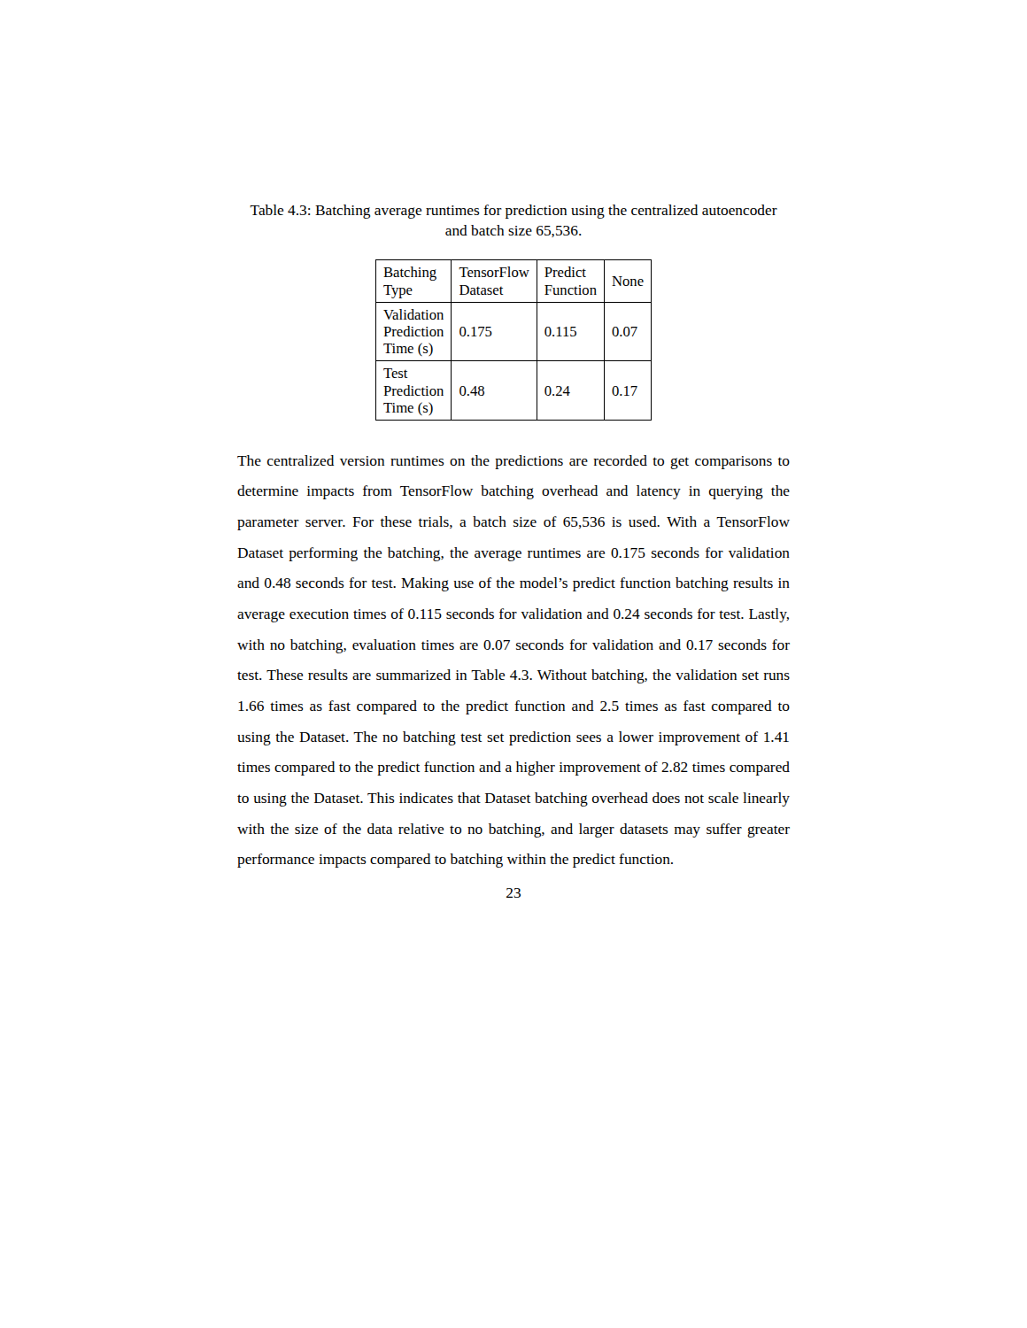Table 4.3: Batching average runtimes for prediction using the centralized autoencoder and batch size 65,536.
| Batching Type | TensorFlow Dataset | Predict Function | None |
| --- | --- | --- | --- |
| Validation Prediction Time (s) | 0.175 | 0.115 | 0.07 |
| Test Prediction Time (s) | 0.48 | 0.24 | 0.17 |
The centralized version runtimes on the predictions are recorded to get comparisons to determine impacts from TensorFlow batching overhead and latency in querying the parameter server. For these trials, a batch size of 65,536 is used. With a TensorFlow Dataset performing the batching, the average runtimes are 0.175 seconds for validation and 0.48 seconds for test. Making use of the model’s predict function batching results in average execution times of 0.115 seconds for validation and 0.24 seconds for test. Lastly, with no batching, evaluation times are 0.07 seconds for validation and 0.17 seconds for test. These results are summarized in Table 4.3. Without batching, the validation set runs 1.66 times as fast compared to the predict function and 2.5 times as fast compared to using the Dataset. The no batching test set prediction sees a lower improvement of 1.41 times compared to the predict function and a higher improvement of 2.82 times compared to using the Dataset. This indicates that Dataset batching overhead does not scale linearly with the size of the data relative to no batching, and larger datasets may suffer greater performance impacts compared to batching within the predict function.
23